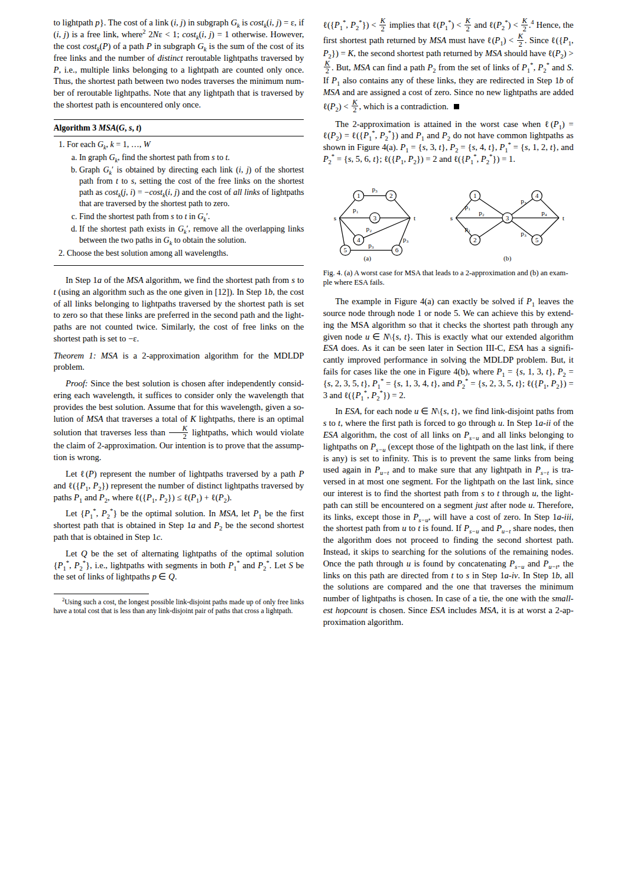to lightpath p}. The cost of a link (i, j) in subgraph Gk is costk(i, j) = ε, if (i, j) is a free link, where2 2Nε < 1; costk(i, j) = 1 otherwise. However, the cost costk(P) of a path P in subgraph Gk is the sum of the cost of its free links and the number of distinct reroutable lightpaths traversed by P, i.e., multiple links belonging to a lightpath are counted only once. Thus, the shortest path between two nodes traverses the minimum number of reroutable lightpaths. Note that any lightpath that is traversed by the shortest path is encountered only once.
Algorithm 3 MSA(G, s, t)
For each Gk, k = 1, …, W
In graph Gk, find the shortest path from s to t.
Graph Gk′ is obtained by directing each link (i, j) of the shortest path from t to s, setting the cost of the free links on the shortest path as costk(j, i) = −costk(i, j) and the cost of all links of lightpaths that are traversed by the shortest path to zero.
Find the shortest path from s to t in Gk′.
If the shortest path exists in Gk′, remove all the overlapping links between the two paths in Gk to obtain the solution.
Choose the best solution among all wavelengths.
In Step 1a of the MSA algorithm, we find the shortest path from s to t (using an algorithm such as the one given in [12]). In Step 1b, the cost of all links belonging to lightpaths traversed by the shortest path is set to zero so that these links are preferred in the second path and the lightpaths are not counted twice. Similarly, the cost of free links on the shortest path is set to −ε.
Theorem 1: MSA is a 2-approximation algorithm for the MDLDP problem.
Proof: Since the best solution is chosen after independently considering each wavelength, it suffices to consider only the wavelength that provides the best solution. Assume that for this wavelength, given a solution of MSA that traverses a total of K lightpaths, there is an optimal solution that traverses less than K 2 lightpaths, which would violate the claim of 2-approximation. Our intention is to prove that the assumption is wrong.
Let ℓ(P) represent the number of lightpaths traversed by a path P and ℓ({P1, P2}) represent the number of distinct lightpaths traversed by paths P1 and P2, where ℓ({P1, P2}) ≤ ℓ(P1) + ℓ(P2).
Let {P1*, P2*} be the optimal solution. In MSA, let P1 be the first shortest path that is obtained in Step 1a and P2 be the second shortest path that is obtained in Step 1c.
Let Q be the set of alternating lightpaths of the optimal solution {P1*, P2*}, i.e., lightpaths with segments in both P1* and P2*. Let S be the set of links of lightpaths p ∈ Q.
2Using such a cost, the longest possible link-disjoint paths made up of only free links have a total cost that is less than any link-disjoint pair of paths that cross a lightpath.
ℓ({P1*, P2*}) < K 2 implies that ℓ(P1*) < K 2 and ℓ(P2*) < K 2.4 Hence, the first shortest path returned by MSA must have ℓ(P1) < K 2. Since ℓ({P1, P2}) = K, the second shortest path returned by MSA should have ℓ(P2) > K 2. But, MSA can find a path P2 from the set of links of P1*, P2* and S. If P1 also contains any of these links, they are redirected in Step 1b of MSA and are assigned a cost of zero. Since no new lightpaths are added ℓ(P2) < K 2, which is a contradiction.
The 2-approximation is attained in the worst case when ℓ(P1) = ℓ(P2) = ℓ({P1*, P2*}) and P1 and P2 do not have common lightpaths as shown in Figure 4(a). P1 = {s, 3, t}, P2 = {s, 4, t}, P1* = {s, 1, 2, t}, and P2* = {s, 5, 6, t}; ℓ({P1, P2}) = 2 and ℓ({P1*, P2*}) = 1.
1 2 3 4 5 6 s t p₃ p₁ p₂ p₃ p₃ (a) 1 2 3 4 5 s t p₁ p₂ p₁ p₃ p₄ p₃ (b)
Fig. 4. (a) A worst case for MSA that leads to a 2-approximation and (b) an example where ESA fails.
The example in Figure 4(a) can exactly be solved if P1 leaves the source node through node 1 or node 5. We can achieve this by extending the MSA algorithm so that it checks the shortest path through any given node u ∈ N\{s, t}. This is exactly what our extended algorithm ESA does. As it can be seen later in Section III-C, ESA has a significantly improved performance in solving the MDLDP problem. But, it fails for cases like the one in Figure 4(b), where P1 = {s, 1, 3, t}, P2 = {s, 2, 3, 5, t}, P1* = {s, 1, 3, 4, t}, and P2* = {s, 2, 3, 5, t}; ℓ({P1, P2}) = 3 and ℓ({P1*, P2*}) = 2.
In ESA, for each node u ∈ N\{s, t}, we find link-disjoint paths from s to t, where the first path is forced to go through u. In Step 1a-ii of the ESA algorithm, the cost of all links on Ps−u and all links belonging to lightpaths on Ps−u (except those of the lightpath on the last link, if there is any) is set to infinity. This is to prevent the same links from being used again in Pu−t and to make sure that any lightpath in Ps−t is traversed in at most one segment. For the lightpath on the last link, since our interest is to find the shortest path from s to t through u, the lightpath can still be encountered on a segment just after node u. Therefore, its links, except those in Ps−u, will have a cost of zero. In Step 1a-iii, the shortest path from u to t is found. If Ps−u and Pu−t share nodes, then the algorithm does not proceed to finding the second shortest path. Instead, it skips to searching for the solutions of the remaining nodes. Once the path through u is found by concatenating Ps−u and Pu−t, the links on this path are directed from t to s in Step 1a-iv. In Step 1b, all the solutions are compared and the one that traverses the minimum number of lightpaths is chosen. In case of a tie, the one with the smallest hopcount is chosen. Since ESA includes MSA, it is at worst a 2-approximation algorithm.